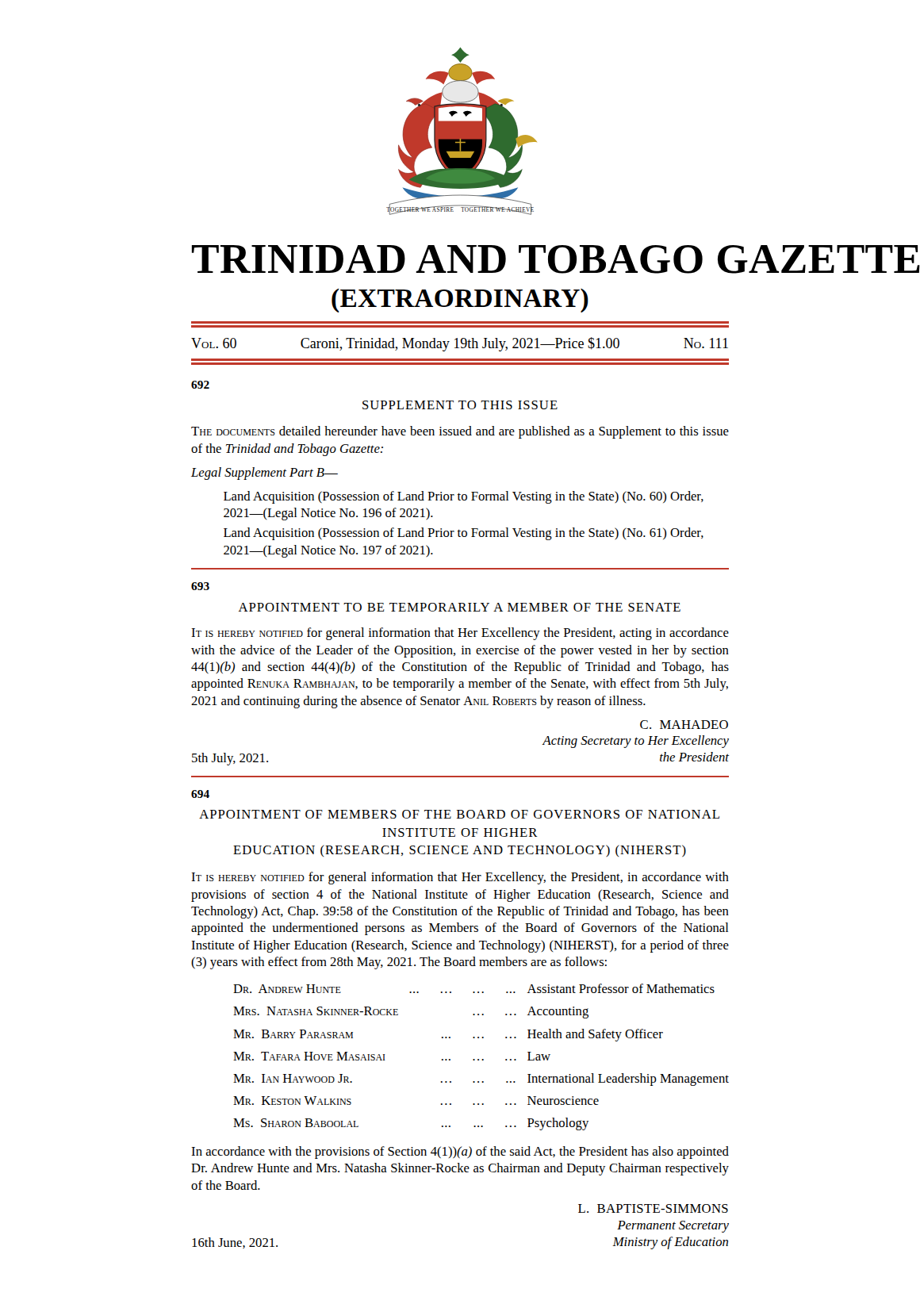TOGETHER WE ASPIRE TOGETHER WE ACHIEVE
TRINIDAD AND TOBAGO GAZETTE (EXTRAORDINARY)
Vol. 60 Caroni, Trinidad, Monday 19th July, 2021—Price $1.00 No. 111
692
Supplement to this Issue
The documents detailed hereunder have been issued and are published as a Supplement to this issue of the Trinidad and Tobago Gazette:
Legal Supplement Part B—
Land Acquisition (Possession of Land Prior to Formal Vesting in the State) (No. 60) Order, 2021—(Legal Notice No. 196 of 2021).
Land Acquisition (Possession of Land Prior to Formal Vesting in the State) (No. 61) Order, 2021—(Legal Notice No. 197 of 2021).
693
Appointment to be Temporarily a Member of the Senate
It is hereby notified for general information that Her Excellency the President, acting in accordance with the advice of the Leader of the Opposition, in exercise of the power vested in her by section 44(1)(b) and section 44(4)(b) of the Constitution of the Republic of Trinidad and Tobago, has appointed Renuka Rambhajan, to be temporarily a member of the Senate, with effect from 5th July, 2021 and continuing during the absence of Senator Anil Roberts by reason of illness.
5th July, 2021.
C. MAHADEO
Acting Secretary to Her Excellency
the President
694
Appointment of Members of the Board of Governors of National Institute of Higher
Education (Research, Science and Technology) (NIHERST)
It is hereby notified for general information that Her Excellency, the President, in accordance with provisions of section 4 of the National Institute of Higher Education (Research, Science and Technology) Act, Chap. 39:58 of the Constitution of the Republic of Trinidad and Tobago, has been appointed the undermentioned persons as Members of the Board of Governors of the National Institute of Higher Education (Research, Science and Technology) (NIHERST), for a period of three (3) years with effect from 28th May, 2021. The Board members are as follows:
| Dr. Andrew Hunte | ... | … | … | ... | Assistant Professor of Mathematics |
| Mrs. Natasha Skinner-Rocke | | | … | … | Accounting |
| Mr. Barry Parasram | | ... | … | … | Health and Safety Officer |
| Mr. Tafara Hove Masaisai | | ... | … | … | Law |
| Mr. Ian Haywood Jr. | | … | … | ... | International Leadership Management |
| Mr. Keston Walkins | | … | … | … | Neuroscience |
| Ms. Sharon Baboolal | | ... | ... | … | Psychology |
In accordance with the provisions of Section 4(1))(a) of the said Act, the President has also appointed Dr. Andrew Hunte and Mrs. Natasha Skinner-Rocke as Chairman and Deputy Chairman respectively of the Board.
16th June, 2021.
L. BAPTISTE-SIMMONS
Permanent Secretary
Ministry of Education